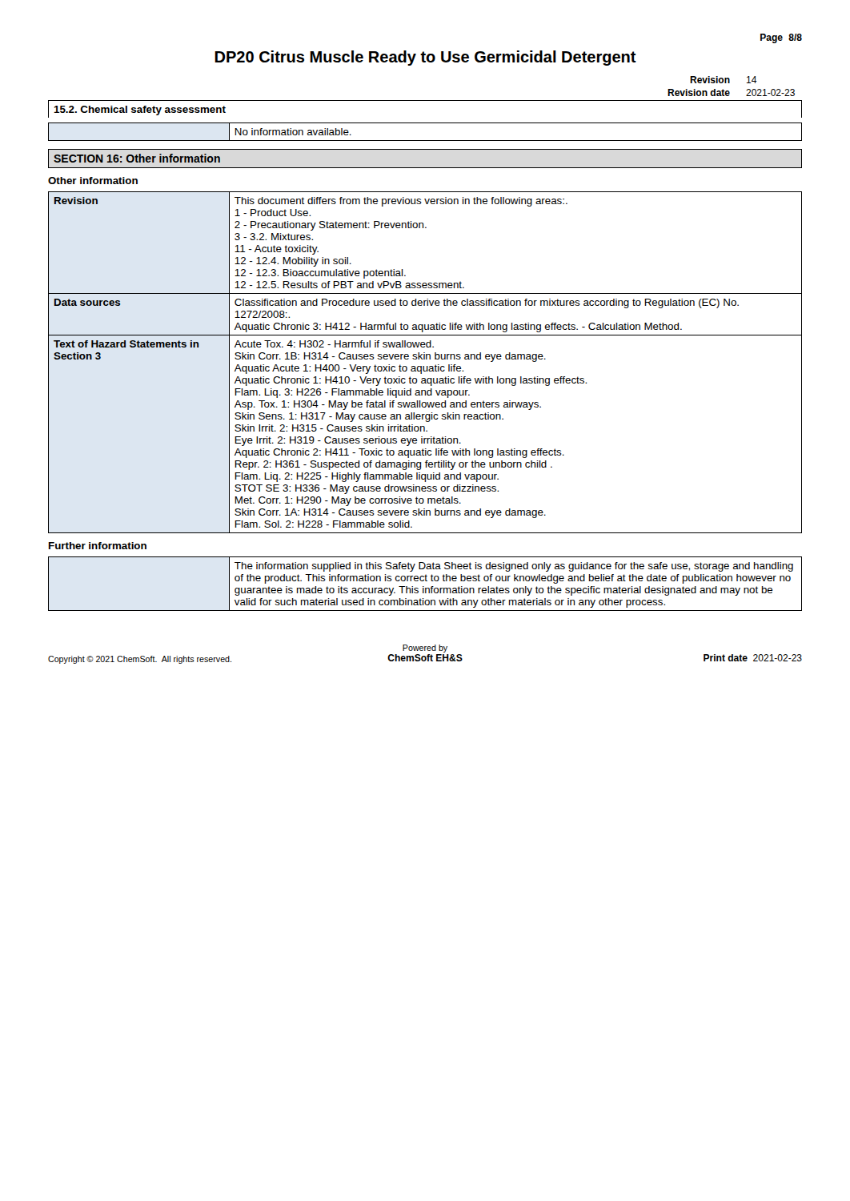Page 8/8
DP20 Citrus Muscle Ready to Use Germicidal Detergent
Revision 14
Revision date 2021-02-23
15.2. Chemical safety assessment
| | No information available. |
SECTION 16: Other information
Other information
| Revision | This document differs from the previous version in the following areas:. 1 - Product Use. 2 - Precautionary Statement: Prevention. 3 - 3.2. Mixtures. 11 - Acute toxicity. 12 - 12.4. Mobility in soil. 12 - 12.3. Bioaccumulative potential. 12 - 12.5. Results of PBT and vPvB assessment. |
| Data sources | Classification and Procedure used to derive the classification for mixtures according to Regulation (EC) No. 1272/2008:. Aquatic Chronic 3: H412 - Harmful to aquatic life with long lasting effects. - Calculation Method. |
| Text of Hazard Statements in Section 3 | Acute Tox. 4: H302 - Harmful if swallowed. Skin Corr. 1B: H314 - Causes severe skin burns and eye damage. Aquatic Acute 1: H400 - Very toxic to aquatic life. Aquatic Chronic 1: H410 - Very toxic to aquatic life with long lasting effects. Flam. Liq. 3: H226 - Flammable liquid and vapour. Asp. Tox. 1: H304 - May be fatal if swallowed and enters airways. Skin Sens. 1: H317 - May cause an allergic skin reaction. Skin Irrit. 2: H315 - Causes skin irritation. Eye Irrit. 2: H319 - Causes serious eye irritation. Aquatic Chronic 2: H411 - Toxic to aquatic life with long lasting effects. Repr. 2: H361 - Suspected of damaging fertility or the unborn child . Flam. Liq. 2: H225 - Highly flammable liquid and vapour. STOT SE 3: H336 - May cause drowsiness or dizziness. Met. Corr. 1: H290 - May be corrosive to metals. Skin Corr. 1A: H314 - Causes severe skin burns and eye damage. Flam. Sol. 2: H228 - Flammable solid. |
Further information
| | The information supplied in this Safety Data Sheet is designed only as guidance for the safe use, storage and handling of the product. This information is correct to the best of our knowledge and belief at the date of publication however no guarantee is made to its accuracy. This information relates only to the specific material designated and may not be valid for such material used in combination with any other materials or in any other process. |
Copyright © 2021 ChemSoft. All rights reserved.
Powered by
ChemSoft EH&S
Print date 2021-02-23